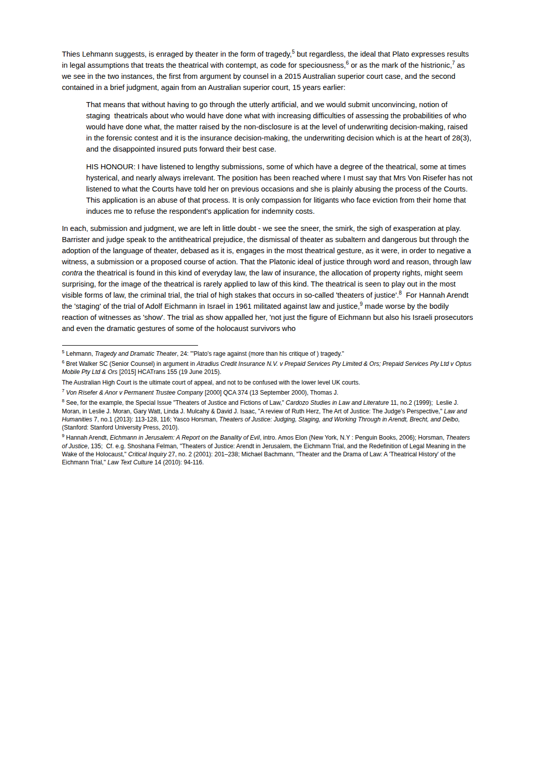Thies Lehmann suggests, is enraged by theater in the form of tragedy,5 but regardless, the ideal that Plato expresses results in legal assumptions that treats the theatrical with contempt, as code for speciousness,6 or as the mark of the histrionic,7 as we see in the two instances, the first from argument by counsel in a 2015 Australian superior court case, and the second contained in a brief judgment, again from an Australian superior court, 15 years earlier:
That means that without having to go through the utterly artificial, and we would submit unconvincing, notion of staging theatricals about who would have done what with increasing difficulties of assessing the probabilities of who would have done what, the matter raised by the non-disclosure is at the level of underwriting decision-making, raised in the forensic contest and it is the insurance decision-making, the underwriting decision which is at the heart of 28(3), and the disappointed insured puts forward their best case.
HIS HONOUR: I have listened to lengthy submissions, some of which have a degree of the theatrical, some at times hysterical, and nearly always irrelevant. The position has been reached where I must say that Mrs Von Risefer has not listened to what the Courts have told her on previous occasions and she is plainly abusing the process of the Courts. This application is an abuse of that process. It is only compassion for litigants who face eviction from their home that induces me to refuse the respondent's application for indemnity costs.
In each, submission and judgment, we are left in little doubt - we see the sneer, the smirk, the sigh of exasperation at play. Barrister and judge speak to the antitheatrical prejudice, the dismissal of theater as subaltern and dangerous but through the adoption of the language of theater, debased as it is, engages in the most theatrical gesture, as it were, in order to negative a witness, a submission or a proposed course of action. That the Platonic ideal of justice through word and reason, through law contra the theatrical is found in this kind of everyday law, the law of insurance, the allocation of property rights, might seem surprising, for the image of the theatrical is rarely applied to law of this kind. The theatrical is seen to play out in the most visible forms of law, the criminal trial, the trial of high stakes that occurs in so-called 'theaters of justice'.8 For Hannah Arendt the 'staging' of the trial of Adolf Eichmann in Israel in 1961 militated against law and justice,9 made worse by the bodily reaction of witnesses as 'show'. The trial as show appalled her, 'not just the figure of Eichmann but also his Israeli prosecutors and even the dramatic gestures of some of the holocaust survivors who
5 Lehmann, Tragedy and Dramatic Theater, 24: "'Plato's rage against (more than his critique of ) tragedy."
6 Bret Walker SC (Senior Counsel) in argument in Atradius Credit Insurance N.V. v Prepaid Services Pty Limited & Ors; Prepaid Services Pty Ltd v Optus Mobile Pty Ltd & Ors [2015] HCATrans 155 (19 June 2015).
The Australian High Court is the ultimate court of appeal, and not to be confused with the lower level UK courts.
7 Von Risefer & Anor v Permanent Trustee Company [2000] QCA 374 (13 September 2000), Thomas J.
8 See, for the example, the Special Issue "Theaters of Justice and Fictions of Law," Cardozo Studies in Law and Literature 11, no.2 (1999); Leslie J. Moran, in Leslie J. Moran, Gary Watt, Linda J. Mulcahy & David J. Isaac, "A review of Ruth Herz, The Art of Justice: The Judge's Perspective," Law and Humanities 7, no.1 (2013): 113-128, 116; Yasco Horsman, Theaters of Justice: Judging, Staging, and Working Through in Arendt, Brecht, and Delbo, (Stanford: Stanford University Press, 2010).
9 Hannah Arendt, Eichmann in Jerusalem: A Report on the Banality of Evil, intro. Amos Elon (New York, N.Y : Penguin Books, 2006); Horsman, Theaters of Justice, 135; Cf. e.g. Shoshana Felman, "Theaters of Justice: Arendt in Jerusalem, the Eichmann Trial, and the Redefinition of Legal Meaning in the Wake of the Holocaust," Critical Inquiry 27, no. 2 (2001): 201–238; Michael Bachmann, "Theater and the Drama of Law: A 'Theatrical History' of the Eichmann Trial," Law Text Culture 14 (2010): 94-116.